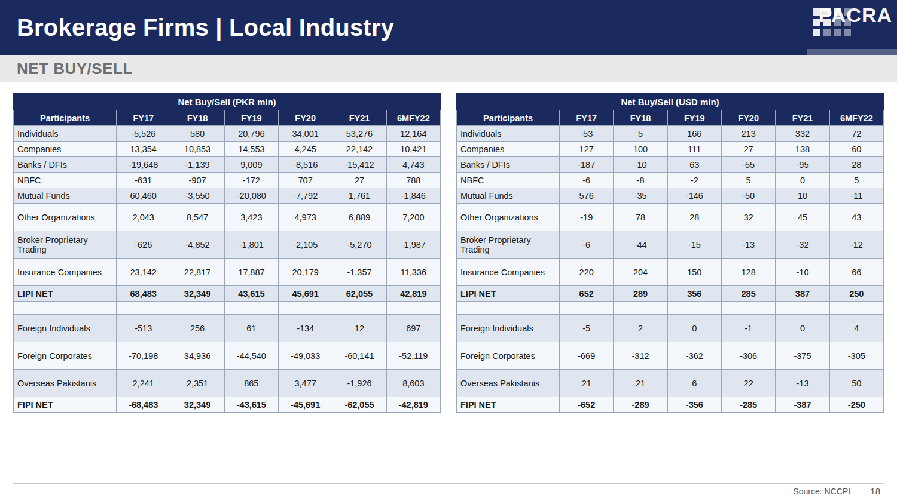Brokerage Firms | Local Industry
PACRA
NET BUY/SELL
Net Buy/Sell (PKR mln)
| Participants | FY17 | FY18 | FY19 | FY20 | FY21 | 6MFY22 |
| --- | --- | --- | --- | --- | --- | --- |
| Individuals | -5,526 | 580 | 20,796 | 34,001 | 53,276 | 12,164 |
| Companies | 13,354 | 10,853 | 14,553 | 4,245 | 22,142 | 10,421 |
| Banks / DFIs | -19,648 | -1,139 | 9,009 | -8,516 | -15,412 | 4,743 |
| NBFC | -631 | -907 | -172 | 707 | 27 | 788 |
| Mutual Funds | 60,460 | -3,550 | -20,080 | -7,792 | 1,761 | -1,846 |
| Other Organizations | 2,043 | 8,547 | 3,423 | 4,973 | 6,889 | 7,200 |
| Broker Proprietary Trading | -626 | -4,852 | -1,801 | -2,105 | -5,270 | -1,987 |
| Insurance Companies | 23,142 | 22,817 | 17,887 | 20,179 | -1,357 | 11,336 |
| LIPI NET | 68,483 | 32,349 | 43,615 | 45,691 | 62,055 | 42,819 |
| Foreign Individuals | -513 | 256 | 61 | -134 | 12 | 697 |
| Foreign Corporates | -70,198 | 34,936 | -44,540 | -49,033 | -60,141 | -52,119 |
| Overseas Pakistanis | 2,241 | 2,351 | 865 | 3,477 | -1,926 | 8,603 |
| FIPI NET | -68,483 | 32,349 | -43,615 | -45,691 | -62,055 | -42,819 |
Net Buy/Sell (USD mln)
| Participants | FY17 | FY18 | FY19 | FY20 | FY21 | 6MFY22 |
| --- | --- | --- | --- | --- | --- | --- |
| Individuals | -53 | 5 | 166 | 213 | 332 | 72 |
| Companies | 127 | 100 | 111 | 27 | 138 | 60 |
| Banks / DFIs | -187 | -10 | 63 | -55 | -95 | 28 |
| NBFC | -6 | -8 | -2 | 5 | 0 | 5 |
| Mutual Funds | 576 | -35 | -146 | -50 | 10 | -11 |
| Other Organizations | -19 | 78 | 28 | 32 | 45 | 43 |
| Broker Proprietary Trading | -6 | -44 | -15 | -13 | -32 | -12 |
| Insurance Companies | 220 | 204 | 150 | 128 | -10 | 66 |
| LIPI NET | 652 | 289 | 356 | 285 | 387 | 250 |
| Foreign Individuals | -5 | 2 | 0 | -1 | 0 | 4 |
| Foreign Corporates | -669 | -312 | -362 | -306 | -375 | -305 |
| Overseas Pakistanis | 21 | 21 | 6 | 22 | -13 | 50 |
| FIPI NET | -652 | -289 | -356 | -285 | -387 | -250 |
Source: NCCPL
18